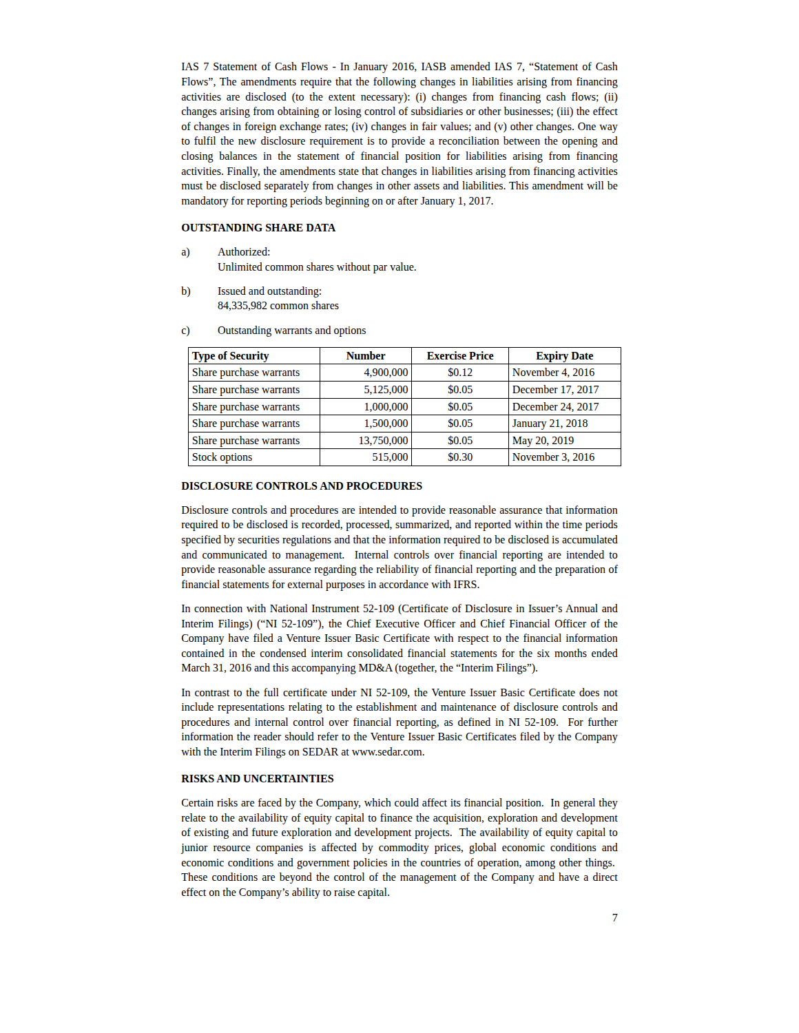IAS 7 Statement of Cash Flows - In January 2016, IASB amended IAS 7, “Statement of Cash Flows”, The amendments require that the following changes in liabilities arising from financing activities are disclosed (to the extent necessary): (i) changes from financing cash flows; (ii) changes arising from obtaining or losing control of subsidiaries or other businesses; (iii) the effect of changes in foreign exchange rates; (iv) changes in fair values; and (v) other changes. One way to fulfil the new disclosure requirement is to provide a reconciliation between the opening and closing balances in the statement of financial position for liabilities arising from financing activities. Finally, the amendments state that changes in liabilities arising from financing activities must be disclosed separately from changes in other assets and liabilities. This amendment will be mandatory for reporting periods beginning on or after January 1, 2017.
OUTSTANDING SHARE DATA
a)
Authorized:
Unlimited common shares without par value.
b)
Issued and outstanding:
84,335,982 common shares
c)
Outstanding warrants and options
| Type of Security | Number | Exercise Price | Expiry Date |
| --- | --- | --- | --- |
| Share purchase warrants | 4,900,000 | $0.12 | November 4, 2016 |
| Share purchase warrants | 5,125,000 | $0.05 | December 17, 2017 |
| Share purchase warrants | 1,000,000 | $0.05 | December 24, 2017 |
| Share purchase warrants | 1,500,000 | $0.05 | January 21, 2018 |
| Share purchase warrants | 13,750,000 | $0.05 | May 20, 2019 |
| Stock options | 515,000 | $0.30 | November 3, 2016 |
DISCLOSURE CONTROLS AND PROCEDURES
Disclosure controls and procedures are intended to provide reasonable assurance that information required to be disclosed is recorded, processed, summarized, and reported within the time periods specified by securities regulations and that the information required to be disclosed is accumulated and communicated to management. Internal controls over financial reporting are intended to provide reasonable assurance regarding the reliability of financial reporting and the preparation of financial statements for external purposes in accordance with IFRS.
In connection with National Instrument 52-109 (Certificate of Disclosure in Issuer’s Annual and Interim Filings) (“NI 52-109”), the Chief Executive Officer and Chief Financial Officer of the Company have filed a Venture Issuer Basic Certificate with respect to the financial information contained in the condensed interim consolidated financial statements for the six months ended March 31, 2016 and this accompanying MD&A (together, the “Interim Filings”).
In contrast to the full certificate under NI 52-109, the Venture Issuer Basic Certificate does not include representations relating to the establishment and maintenance of disclosure controls and procedures and internal control over financial reporting, as defined in NI 52-109. For further information the reader should refer to the Venture Issuer Basic Certificates filed by the Company with the Interim Filings on SEDAR at www.sedar.com.
RISKS AND UNCERTAINTIES
Certain risks are faced by the Company, which could affect its financial position. In general they relate to the availability of equity capital to finance the acquisition, exploration and development of existing and future exploration and development projects. The availability of equity capital to junior resource companies is affected by commodity prices, global economic conditions and economic conditions and government policies in the countries of operation, among other things. These conditions are beyond the control of the management of the Company and have a direct effect on the Company’s ability to raise capital.
7